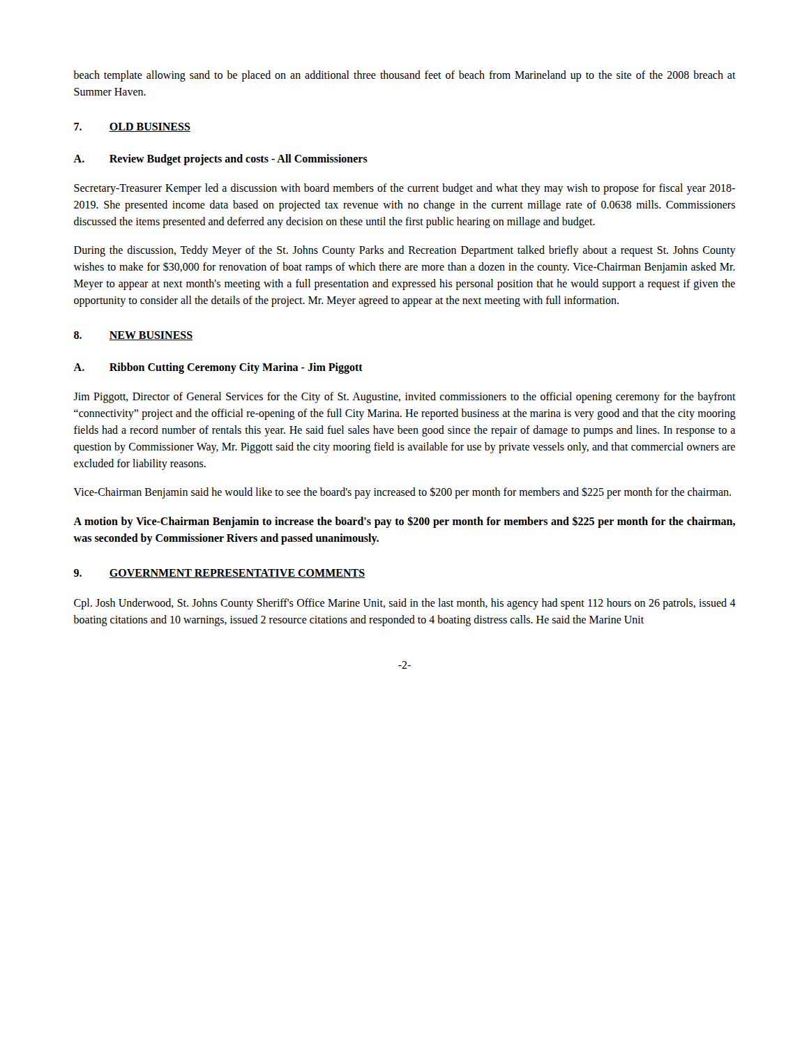beach template allowing sand to be placed on an additional three thousand feet of beach from Marineland up to the site of the 2008 breach at Summer Haven.
7. OLD BUSINESS
A. Review Budget projects and costs - All Commissioners
Secretary-Treasurer Kemper led a discussion with board members of the current budget and what they may wish to propose for fiscal year 2018-2019. She presented income data based on projected tax revenue with no change in the current millage rate of 0.0638 mills. Commissioners discussed the items presented and deferred any decision on these until the first public hearing on millage and budget.
During the discussion, Teddy Meyer of the St. Johns County Parks and Recreation Department talked briefly about a request St. Johns County wishes to make for $30,000 for renovation of boat ramps of which there are more than a dozen in the county. Vice-Chairman Benjamin asked Mr. Meyer to appear at next month's meeting with a full presentation and expressed his personal position that he would support a request if given the opportunity to consider all the details of the project. Mr. Meyer agreed to appear at the next meeting with full information.
8. NEW BUSINESS
A. Ribbon Cutting Ceremony City Marina - Jim Piggott
Jim Piggott, Director of General Services for the City of St. Augustine, invited commissioners to the official opening ceremony for the bayfront “connectivity” project and the official re-opening of the full City Marina. He reported business at the marina is very good and that the city mooring fields had a record number of rentals this year. He said fuel sales have been good since the repair of damage to pumps and lines. In response to a question by Commissioner Way, Mr. Piggott said the city mooring field is available for use by private vessels only, and that commercial owners are excluded for liability reasons.
Vice-Chairman Benjamin said he would like to see the board's pay increased to $200 per month for members and $225 per month for the chairman.
A motion by Vice-Chairman Benjamin to increase the board's pay to $200 per month for members and $225 per month for the chairman, was seconded by Commissioner Rivers and passed unanimously.
9. GOVERNMENT REPRESENTATIVE COMMENTS
Cpl. Josh Underwood, St. Johns County Sheriff's Office Marine Unit, said in the last month, his agency had spent 112 hours on 26 patrols, issued 4 boating citations and 10 warnings, issued 2 resource citations and responded to 4 boating distress calls. He said the Marine Unit
-2-